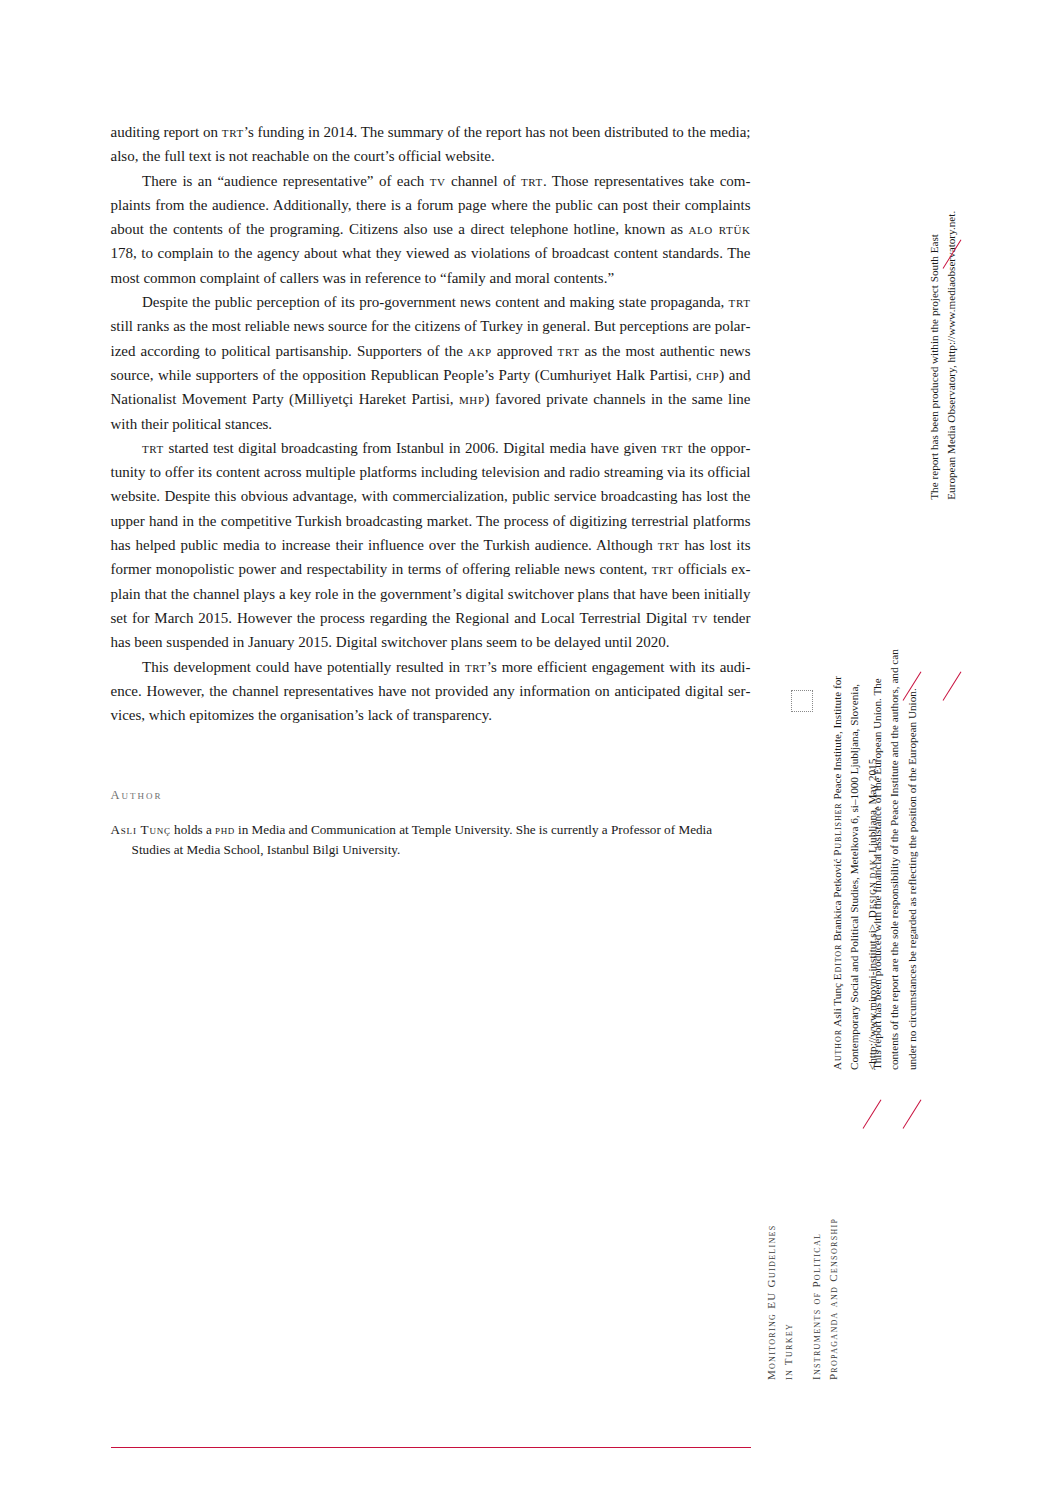auditing report on trt’s funding in 2014. The summary of the report has not been distributed to the media; also, the full text is not reachable on the court’s official website.
There is an “audience representative” of each tv channel of trt. Those representatives take complaints from the audience. Additionally, there is a forum page where the public can post their complaints about the contents of the programing. Citizens also use a direct telephone hotline, known as alo rtük 178, to complain to the agency about what they viewed as violations of broadcast content standards. The most common complaint of callers was in reference to “family and moral contents.”
Despite the public perception of its pro-government news content and making state propaganda, trt still ranks as the most reliable news source for the citizens of Turkey in general. But perceptions are polarized according to political partisanship. Supporters of the akp approved trt as the most authentic news source, while supporters of the opposition Republican People’s Party (Cumhuriyet Halk Partisi, chp) and Nationalist Movement Party (Milliyetçi Hareket Partisi, mhp) favored private channels in the same line with their political stances.
trt started test digital broadcasting from Istanbul in 2006. Digital media have given trt the opportunity to offer its content across multiple platforms including television and radio streaming via its official website. Despite this obvious advantage, with commercialization, public service broadcasting has lost the upper hand in the competitive Turkish broadcasting market. The process of digitizing terrestrial platforms has helped public media to increase their influence over the Turkish audience. Although trt has lost its former monopolistic power and respectability in terms of offering reliable news content, trt officials explain that the channel plays a key role in the government’s digital switchover plans that have been initially set for March 2015. However the process regarding the Regional and Local Terrestrial Digital tv tender has been suspended in January 2015. Digital switchover plans seem to be delayed until 2020.
This development could have potentially resulted in trt’s more efficient engagement with its audience. However, the channel representatives have not provided any information on anticipated digital services, which epitomizes the organisation’s lack of transparency.
Author
Asli Tunç holds a phd in Media and Communication at Temple University. She is currently a Professor of Media Studies at Media School, Istanbul Bilgi University.
Monitoring EU Guidelines
in Turkey
Instruments of Political
Propaganda and Censorship
Author Asli Tunç Editor Brankica Petković Publisher Peace Institute, Institute for Contemporary Social and Political Studies, Metelkova 6, si–1000 Ljubljana, Slovenia, <http://www.mirovni-institut.si>. Design dak, Ljubljana, May 2015
This report has been produced with the financial assistance of the European Union. The contents of the report are the sole responsibility of the Peace Institute and the authors, and can under no circumstances be regarded as reflecting the position of the European Union.
The report has been produced within the project South East European Media Observatory, http://www.mediaobservatory.net.